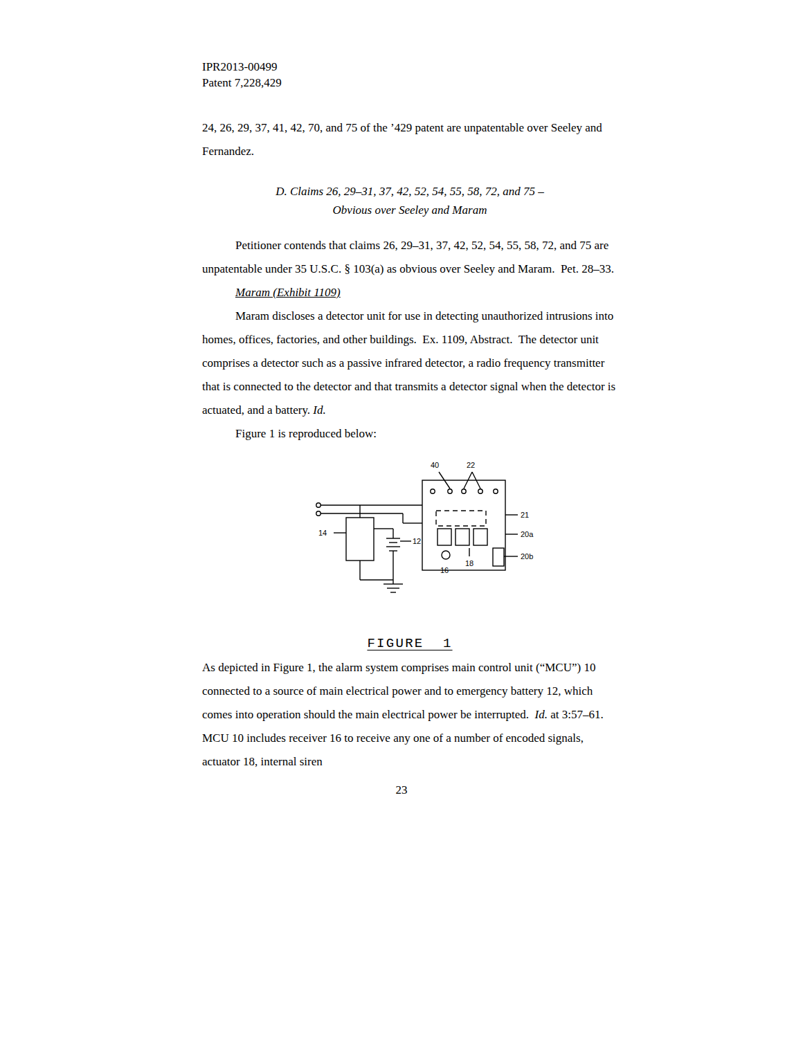IPR2013-00499
Patent 7,228,429
24, 26, 29, 37, 41, 42, 70, and 75 of the ’429 patent are unpatentable over Seeley and Fernandez.
D. Claims 26, 29–31, 37, 42, 52, 54, 55, 58, 72, and 75 –
Obvious over Seeley and Maram
Petitioner contends that claims 26, 29–31, 37, 42, 52, 54, 55, 58, 72, and 75 are unpatentable under 35 U.S.C. § 103(a) as obvious over Seeley and Maram. Pet. 28–33.
Maram (Exhibit 1109)
Maram discloses a detector unit for use in detecting unauthorized intrusions into homes, offices, factories, and other buildings. Ex. 1109, Abstract. The detector unit comprises a detector such as a passive infrared detector, a radio frequency transmitter that is connected to the detector and that transmits a detector signal when the detector is actuated, and a battery. Id.
Figure 1 is reproduced below:
40 22 21 20a 20b 14 12 16 18
FIGURE 1
As depicted in Figure 1, the alarm system comprises main control unit (“MCU”) 10 connected to a source of main electrical power and to emergency battery 12, which comes into operation should the main electrical power be interrupted. Id. at 3:57–61. MCU 10 includes receiver 16 to receive any one of a number of encoded signals, actuator 18, internal siren
23